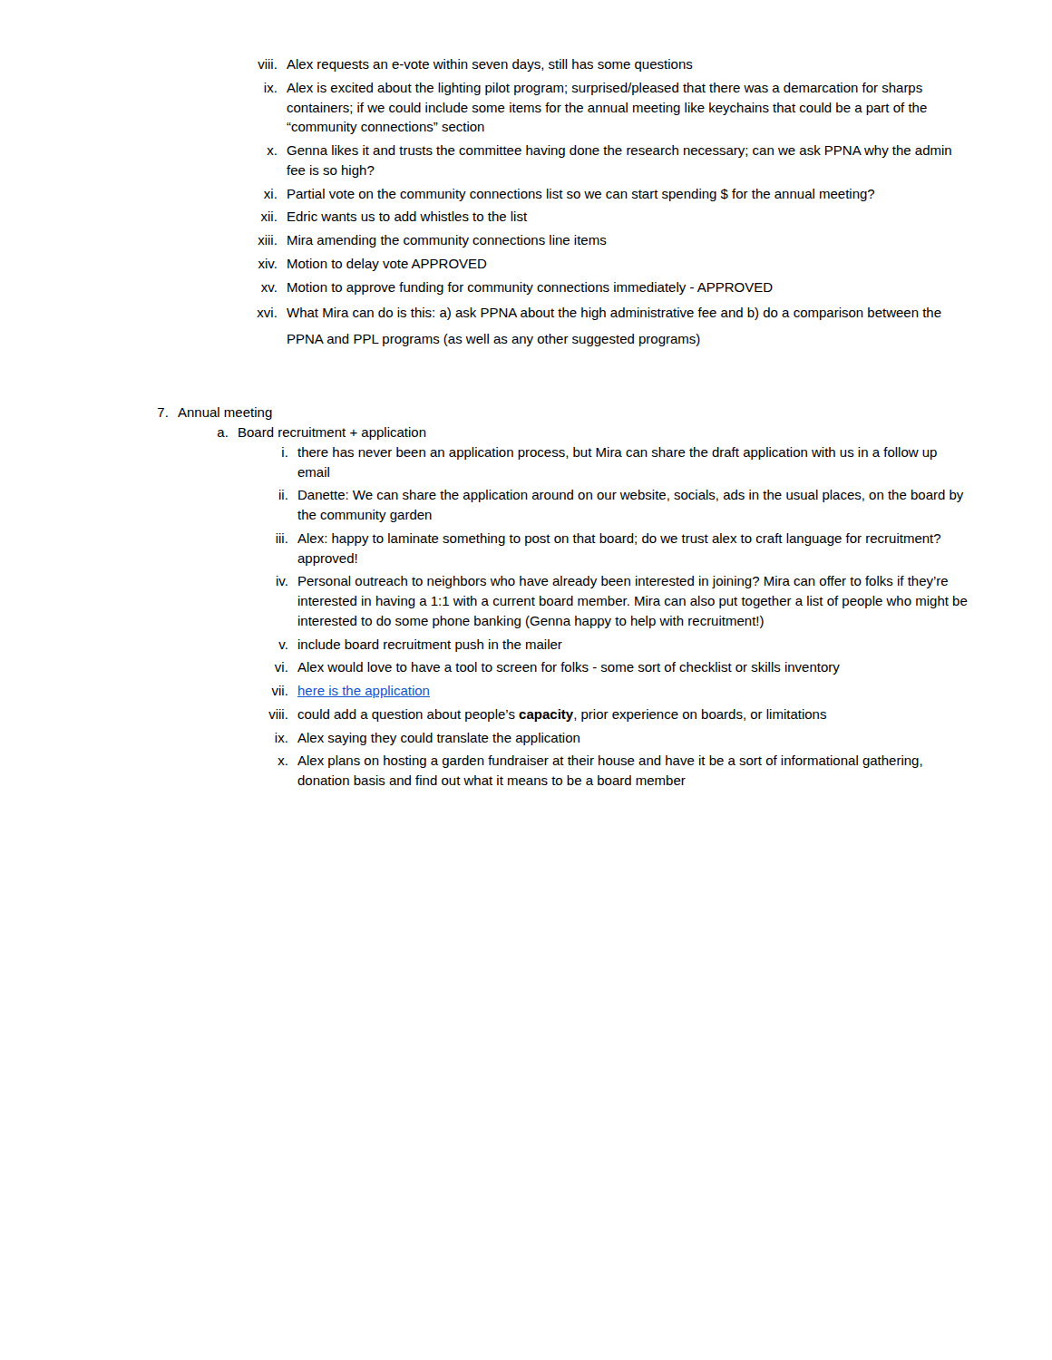Alex requests an e-vote within seven days, still has some questions
Alex is excited about the lighting pilot program; surprised/pleased that there was a demarcation for sharps containers; if we could include some items for the annual meeting like keychains that could be a part of the “community connections” section
Genna likes it and trusts the committee having done the research necessary; can we ask PPNA why the admin fee is so high?
Partial vote on the community connections list so we can start spending $ for the annual meeting?
Edric wants us to add whistles to the list
Mira amending the community connections line items
Motion to delay vote APPROVED
Motion to approve funding for community connections immediately - APPROVED
What Mira can do is this: a) ask PPNA about the high administrative fee and b) do a comparison between the PPNA and PPL programs (as well as any other suggested programs)
Annual meeting
Board recruitment + application
there has never been an application process, but Mira can share the draft application with us in a follow up email
Danette: We can share the application around on our website, socials, ads in the usual places, on the board by the community garden
Alex: happy to laminate something to post on that board; do we trust alex to craft language for recruitment? approved!
Personal outreach to neighbors who have already been interested in joining? Mira can offer to folks if they’re interested in having a 1:1 with a current board member. Mira can also put together a list of people who might be interested to do some phone banking (Genna happy to help with recruitment!)
include board recruitment push in the mailer
Alex would love to have a tool to screen for folks - some sort of checklist or skills inventory
here is the application
could add a question about people’s capacity, prior experience on boards, or limitations
Alex saying they could translate the application
Alex plans on hosting a garden fundraiser at their house and have it be a sort of informational gathering, donation basis and find out what it means to be a board member